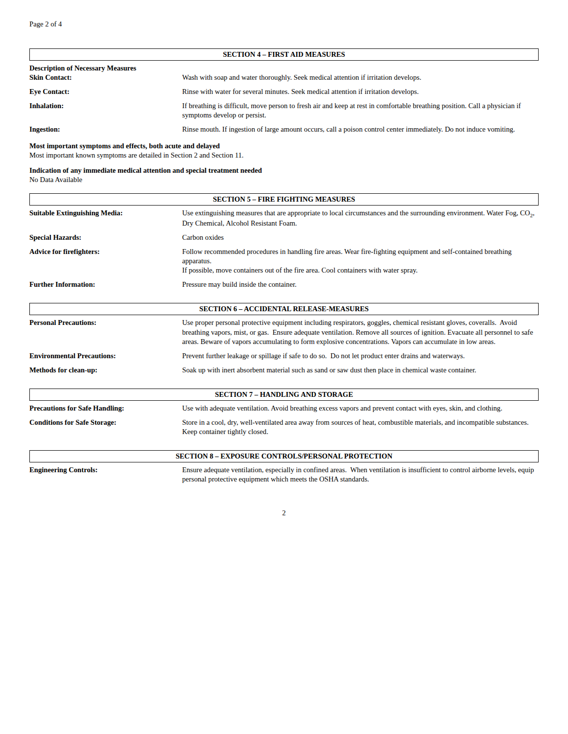Page 2 of 4
SECTION 4 – FIRST AID MEASURES
Description of Necessary Measures
| Skin Contact: | Wash with soap and water thoroughly. Seek medical attention if irritation develops. |
| Eye Contact: | Rinse with water for several minutes. Seek medical attention if irritation develops. |
| Inhalation: | If breathing is difficult, move person to fresh air and keep at rest in comfortable breathing position. Call a physician if symptoms develop or persist. |
| Ingestion: | Rinse mouth. If ingestion of large amount occurs, call a poison control center immediately. Do not induce vomiting. |
Most important symptoms and effects, both acute and delayed
Most important known symptoms are detailed in Section 2 and Section 11.
Indication of any immediate medical attention and special treatment needed
No Data Available
SECTION 5 – FIRE FIGHTING MEASURES
| Suitable Extinguishing Media: | Use extinguishing measures that are appropriate to local circumstances and the surrounding environment. Water Fog, CO 2 , Dry Chemical, Alcohol Resistant Foam. |
| Special Hazards: | Carbon oxides |
| Advice for firefighters: | Follow recommended procedures in handling fire areas. Wear fire-fighting equipment and self-contained breathing apparatus. If possible, move containers out of the fire area. Cool containers with water spray. |
| Further Information: | Pressure may build inside the container. |
SECTION 6 – ACCIDENTAL RELEASE-MEASURES
| Personal Precautions: | Use proper personal protective equipment including respirators, goggles, chemical resistant gloves, coveralls. Avoid breathing vapors, mist, or gas. Ensure adequate ventilation. Remove all sources of ignition. Evacuate all personnel to safe areas. Beware of vapors accumulating to form explosive concentrations. Vapors can accumulate in low areas. |
| Environmental Precautions: | Prevent further leakage or spillage if safe to do so. Do not let product enter drains and waterways. |
| Methods for clean-up: | Soak up with inert absorbent material such as sand or saw dust then place in chemical waste container. |
SECTION 7 – HANDLING AND STORAGE
| Precautions for Safe Handling: | Use with adequate ventilation. Avoid breathing excess vapors and prevent contact with eyes, skin, and clothing. |
| Conditions for Safe Storage: | Store in a cool, dry, well-ventilated area away from sources of heat, combustible materials, and incompatible substances. Keep container tightly closed. |
SECTION 8 – EXPOSURE CONTROLS/PERSONAL PROTECTION
| Engineering Controls: | Ensure adequate ventilation, especially in confined areas. When ventilation is insufficient to control airborne levels, equip personal protective equipment which meets the OSHA standards. |
2